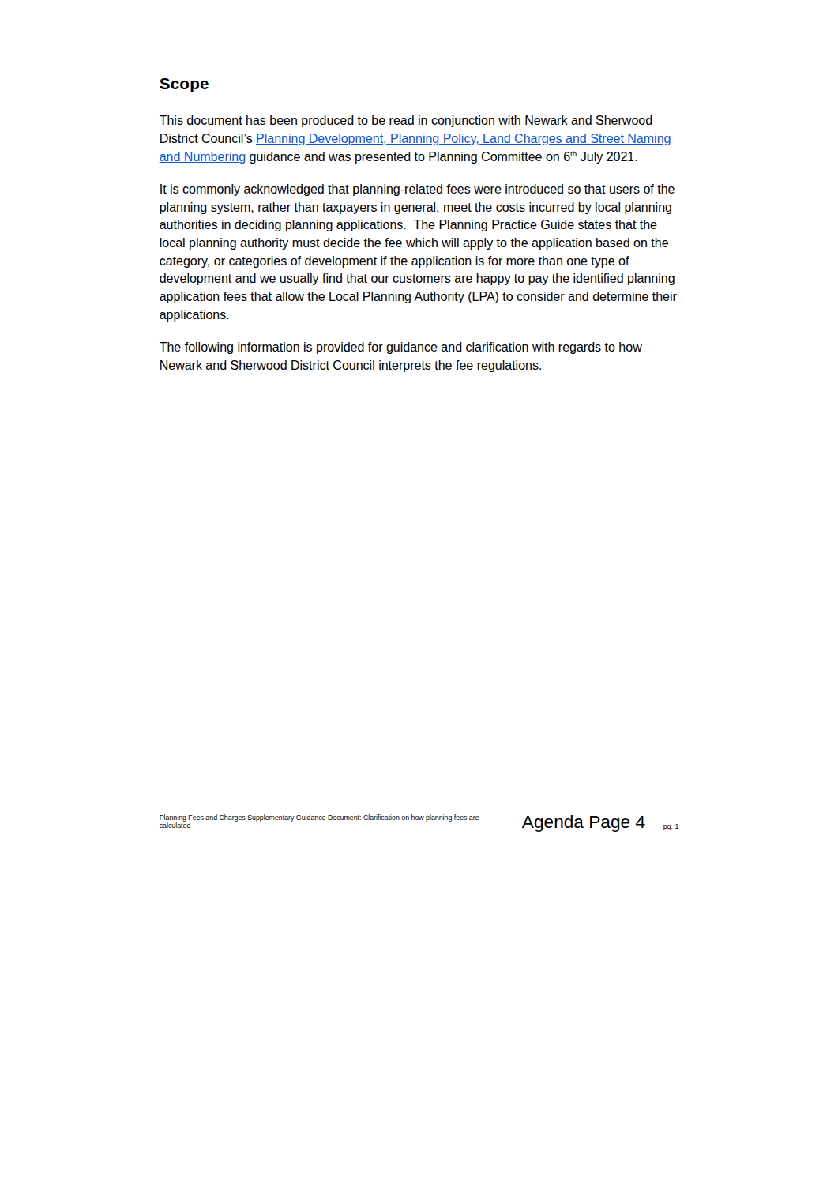Scope
This document has been produced to be read in conjunction with Newark and Sherwood District Council’s Planning Development, Planning Policy, Land Charges and Street Naming and Numbering guidance and was presented to Planning Committee on 6th July 2021.
It is commonly acknowledged that planning-related fees were introduced so that users of the planning system, rather than taxpayers in general, meet the costs incurred by local planning authorities in deciding planning applications. The Planning Practice Guide states that the local planning authority must decide the fee which will apply to the application based on the category, or categories of development if the application is for more than one type of development and we usually find that our customers are happy to pay the identified planning application fees that allow the Local Planning Authority (LPA) to consider and determine their applications.
The following information is provided for guidance and clarification with regards to how Newark and Sherwood District Council interprets the fee regulations.
Planning Fees and Charges Supplementary Guidance Document: Clarification on how planning fees are calculated
Agenda Page 4
pg. 1